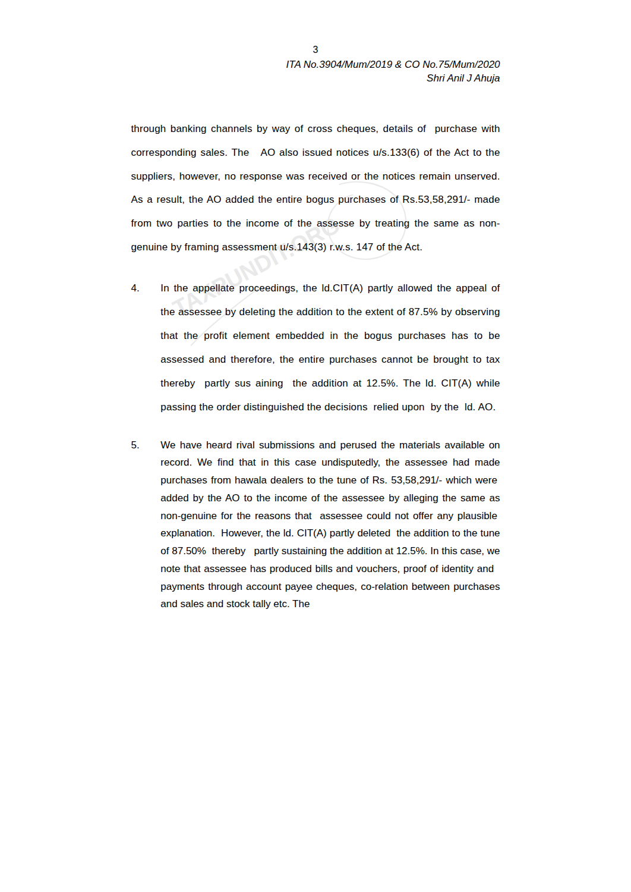3
ITA No.3904/Mum/2019 & CO No.75/Mum/2020
Shri Anil J Ahuja
TAXPUNDIT.ORG
through banking channels by way of cross cheques, details of purchase with corresponding sales. The AO also issued notices u/s.133(6) of the Act to the suppliers, however, no response was received or the notices remain unserved. As a result, the AO added the entire bogus purchases of Rs.53,58,291/- made from two parties to the income of the assesse by treating the same as non-genuine by framing assessment u/s.143(3) r.w.s. 147 of the Act.
4.
In the appellate proceedings, the ld.CIT(A) partly allowed the appeal of the assessee by deleting the addition to the extent of 87.5% by observing that the profit element embedded in the bogus purchases has to be assessed and therefore, the entire purchases cannot be brought to tax thereby partly sus aining the addition at 12.5%. The ld. CIT(A) while passing the order distinguished the decisions relied upon by the ld. AO.
5.
We have heard rival submissions and perused the materials available on record. We find that in this case undisputedly, the assessee had made purchases from hawala dealers to the tune of Rs. 53,58,291/- which were added by the AO to the income of the assessee by alleging the same as non-genuine for the reasons that assessee could not offer any plausible explanation. However, the ld. CIT(A) partly deleted the addition to the tune of 87.50% thereby partly sustaining the addition at 12.5%. In this case, we note that assessee has produced bills and vouchers, proof of identity and payments through account payee cheques, co-relation between purchases and sales and stock tally etc. The